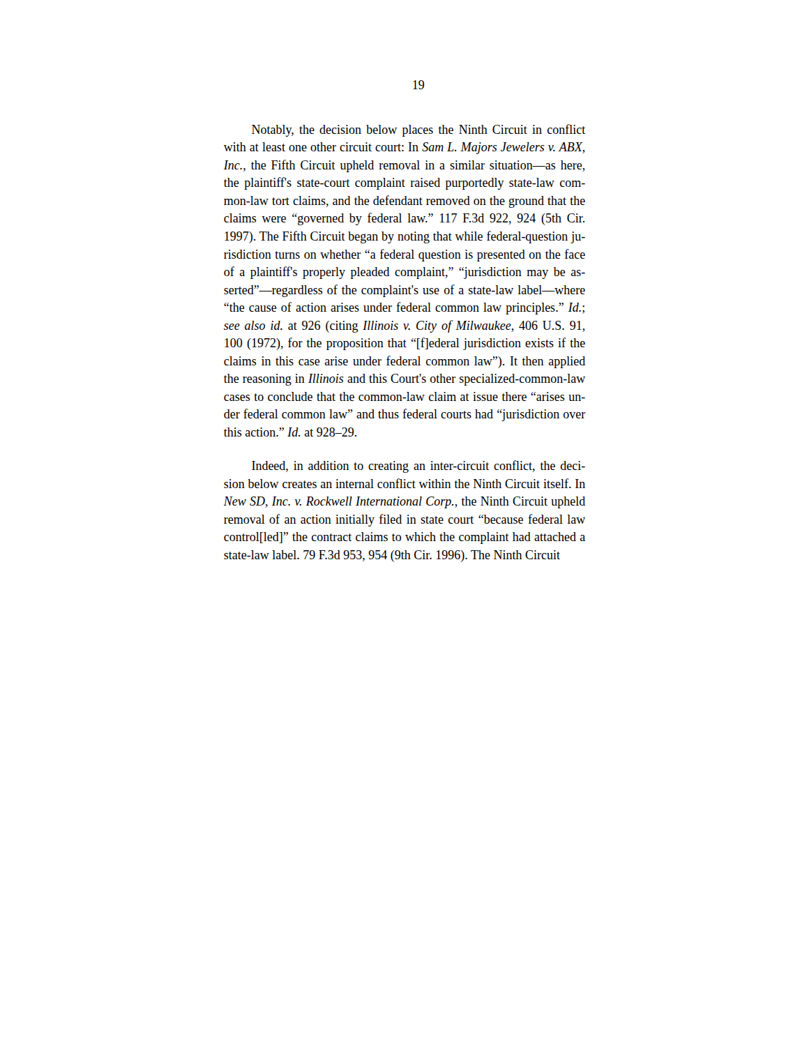19
Notably, the decision below places the Ninth Circuit in conflict with at least one other circuit court: In Sam L. Majors Jewelers v. ABX, Inc., the Fifth Circuit upheld removal in a similar situation—as here, the plaintiff's state-court complaint raised purportedly state-law common-law tort claims, and the defendant removed on the ground that the claims were “governed by federal law.” 117 F.3d 922, 924 (5th Cir. 1997). The Fifth Circuit began by noting that while federal-question jurisdiction turns on whether “a federal question is presented on the face of a plaintiff's properly pleaded complaint,” “jurisdiction may be asserted”—regardless of the complaint's use of a state-law label—where “the cause of action arises under federal common law principles.” Id.; see also id. at 926 (citing Illinois v. City of Milwaukee, 406 U.S. 91, 100 (1972), for the proposition that “[f]ederal jurisdiction exists if the claims in this case arise under federal common law”). It then applied the reasoning in Illinois and this Court's other specialized-common-law cases to conclude that the common-law claim at issue there “arises under federal common law” and thus federal courts had “jurisdiction over this action.” Id. at 928–29.
Indeed, in addition to creating an inter-circuit conflict, the decision below creates an internal conflict within the Ninth Circuit itself. In New SD, Inc. v. Rockwell International Corp., the Ninth Circuit upheld removal of an action initially filed in state court “because federal law control[led]” the contract claims to which the complaint had attached a state-law label. 79 F.3d 953, 954 (9th Cir. 1996). The Ninth Circuit